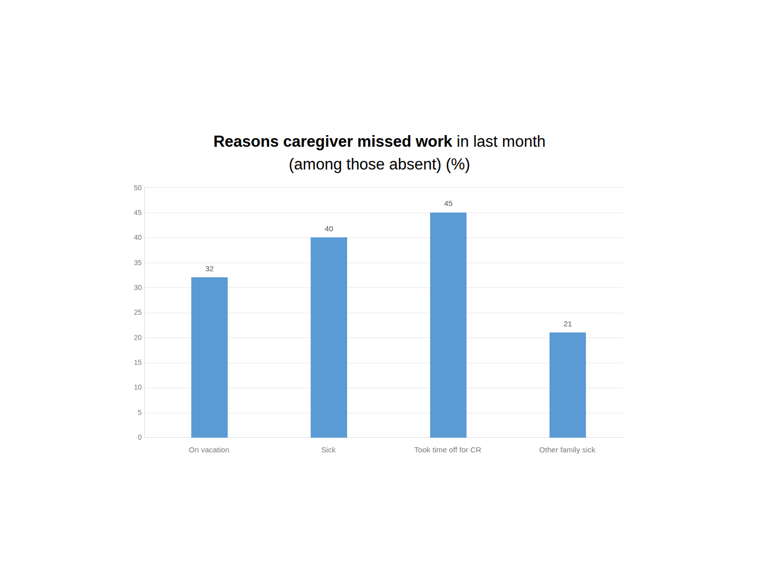Reasons caregiver missed work in last month
(among those absent) (%)
50
45
40
35
30
25
20
15
10
5
0
Bars: scale 495px = 50 units => 9.9px per unit
32
40
45
21
On vacation
Sick
Took time off for CR
Other family sick